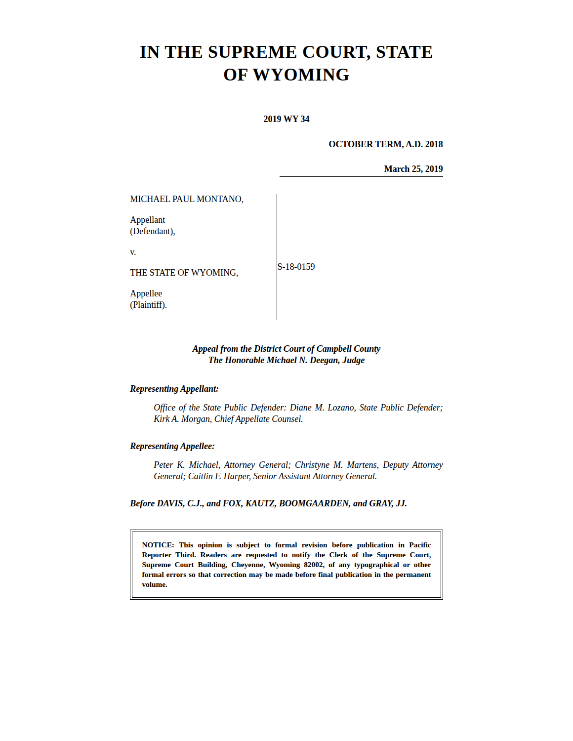IN THE SUPREME COURT, STATE OF WYOMING
2019 WY 34
OCTOBER TERM, A.D. 2018
March 25, 2019
| MICHAEL PAUL MONTANO, Appellant (Defendant), v. THE STATE OF WYOMING, Appellee (Plaintiff). | S-18-0159 |
Appeal from the District Court of Campbell County
The Honorable Michael N. Deegan, Judge
Representing Appellant:
Office of the State Public Defender: Diane M. Lozano, State Public Defender; Kirk A. Morgan, Chief Appellate Counsel.
Representing Appellee:
Peter K. Michael, Attorney General; Christyne M. Martens, Deputy Attorney General; Caitlin F. Harper, Senior Assistant Attorney General.
Before DAVIS, C.J., and FOX, KAUTZ, BOOMGAARDEN, and GRAY, JJ.
NOTICE: This opinion is subject to formal revision before publication in Pacific Reporter Third. Readers are requested to notify the Clerk of the Supreme Court, Supreme Court Building, Cheyenne, Wyoming 82002, of any typographical or other formal errors so that correction may be made before final publication in the permanent volume.